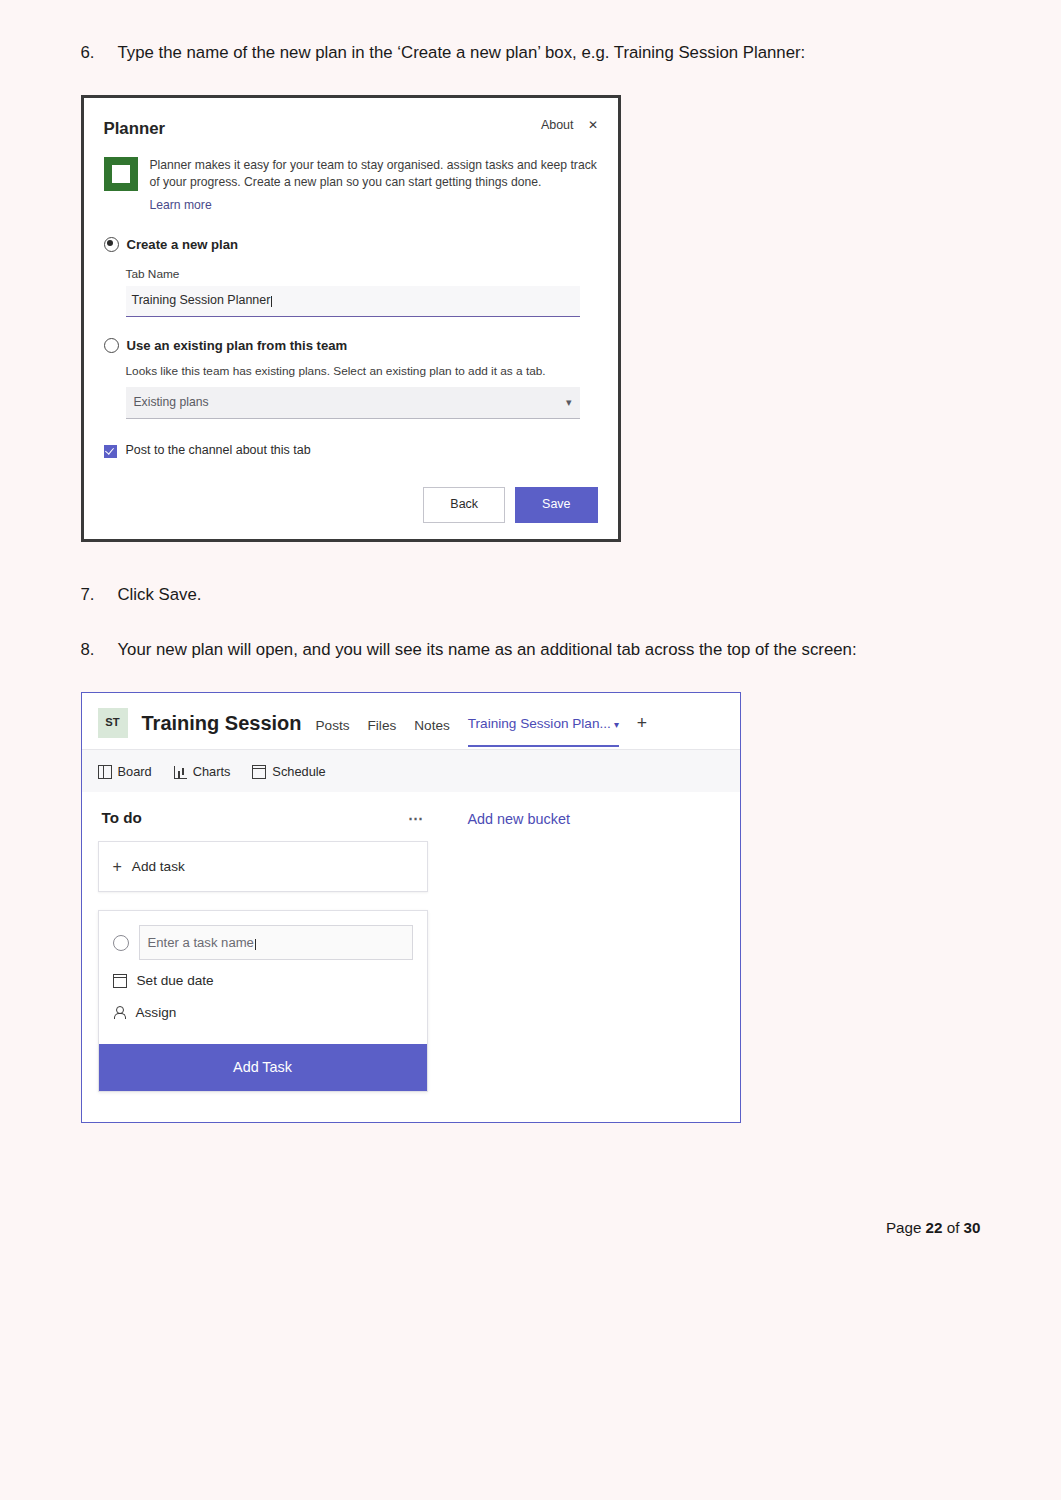6. Type the name of the new plan in the ‘Create a new plan’ box, e.g. Training Session Planner:
Planner
About✕
Planner makes it easy for your team to stay organised. assign tasks and keep track of your progress. Create a new plan so you can start getting things done.
Learn more
Create a new plan
Tab Name
Training Session Planner
Use an existing plan from this team
Looks like this team has existing plans. Select an existing plan to add it as a tab.
Existing plans▾
Post to the channel about this tab
Back
Save
7. Click Save.
8. Your new plan will open, and you will see its name as an additional tab across the top of the screen:
ST
Training Session
Posts
Files
Notes
Training Session Plan...▾
+
Board
Charts
Schedule
To do ⋯
+Add task
Enter a task name
Set due date
Assign
Add Task
Add new bucket
Page 22 of 30